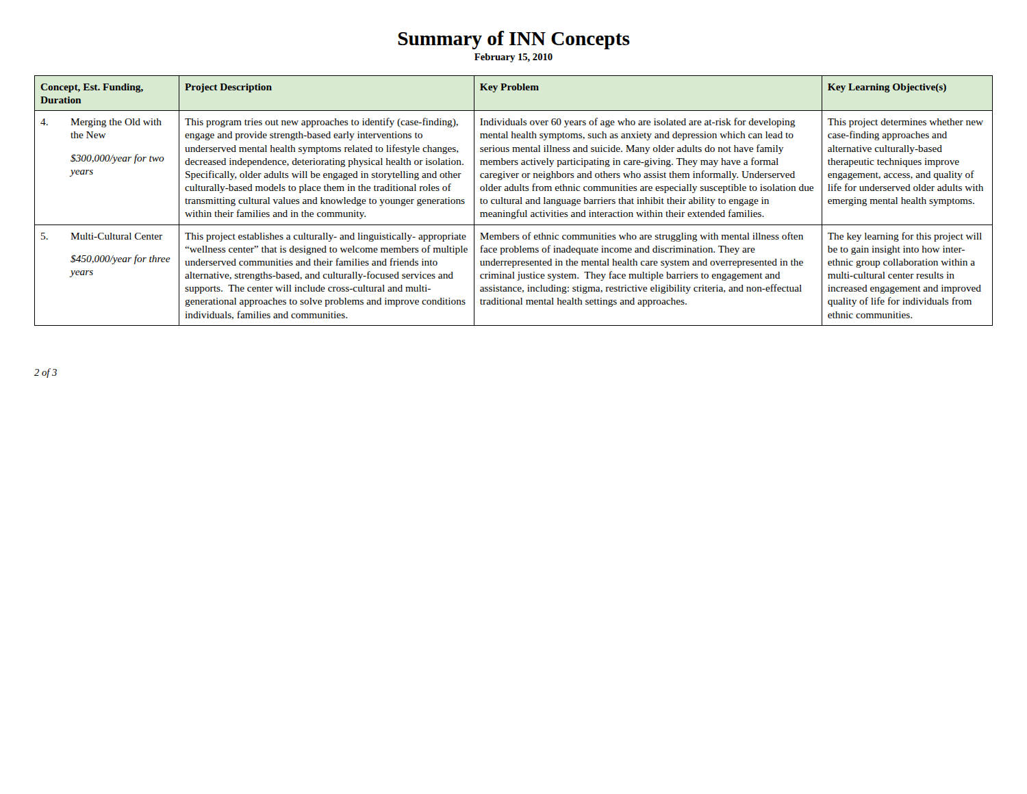Summary of INN Concepts
February 15, 2010
| Concept, Est. Funding, Duration | Project Description | Key Problem | Key Learning Objective(s) |
| --- | --- | --- | --- |
| 4. | Merging the Old with the New $300,000/year for two years | This program tries out new approaches to identify (case-finding), engage and provide strength-based early interventions to underserved mental health symptoms related to lifestyle changes, decreased independence, deteriorating physical health or isolation. Specifically, older adults will be engaged in storytelling and other culturally-based models to place them in the traditional roles of transmitting cultural values and knowledge to younger generations within their families and in the community. | Individuals over 60 years of age who are isolated are at-risk for developing mental health symptoms, such as anxiety and depression which can lead to serious mental illness and suicide. Many older adults do not have family members actively participating in care-giving. They may have a formal caregiver or neighbors and others who assist them informally. Underserved older adults from ethnic communities are especially susceptible to isolation due to cultural and language barriers that inhibit their ability to engage in meaningful activities and interaction within their extended families. | This project determines whether new case-finding approaches and alternative culturally-based therapeutic techniques improve engagement, access, and quality of life for underserved older adults with emerging mental health symptoms. |
| 5. | Multi-Cultural Center $450,000/year for three years | This project establishes a culturally- and linguistically- appropriate “wellness center” that is designed to welcome members of multiple underserved communities and their families and friends into alternative, strengths-based, and culturally-focused services and supports. The center will include cross-cultural and multi-generational approaches to solve problems and improve conditions individuals, families and communities. | Members of ethnic communities who are struggling with mental illness often face problems of inadequate income and discrimination. They are underrepresented in the mental health care system and overrepresented in the criminal justice system. They face multiple barriers to engagement and assistance, including: stigma, restrictive eligibility criteria, and non-effectual traditional mental health settings and approaches. | The key learning for this project will be to gain insight into how inter-ethnic group collaboration within a multi-cultural center results in increased engagement and improved quality of life for individuals from ethnic communities. |
2 of 3